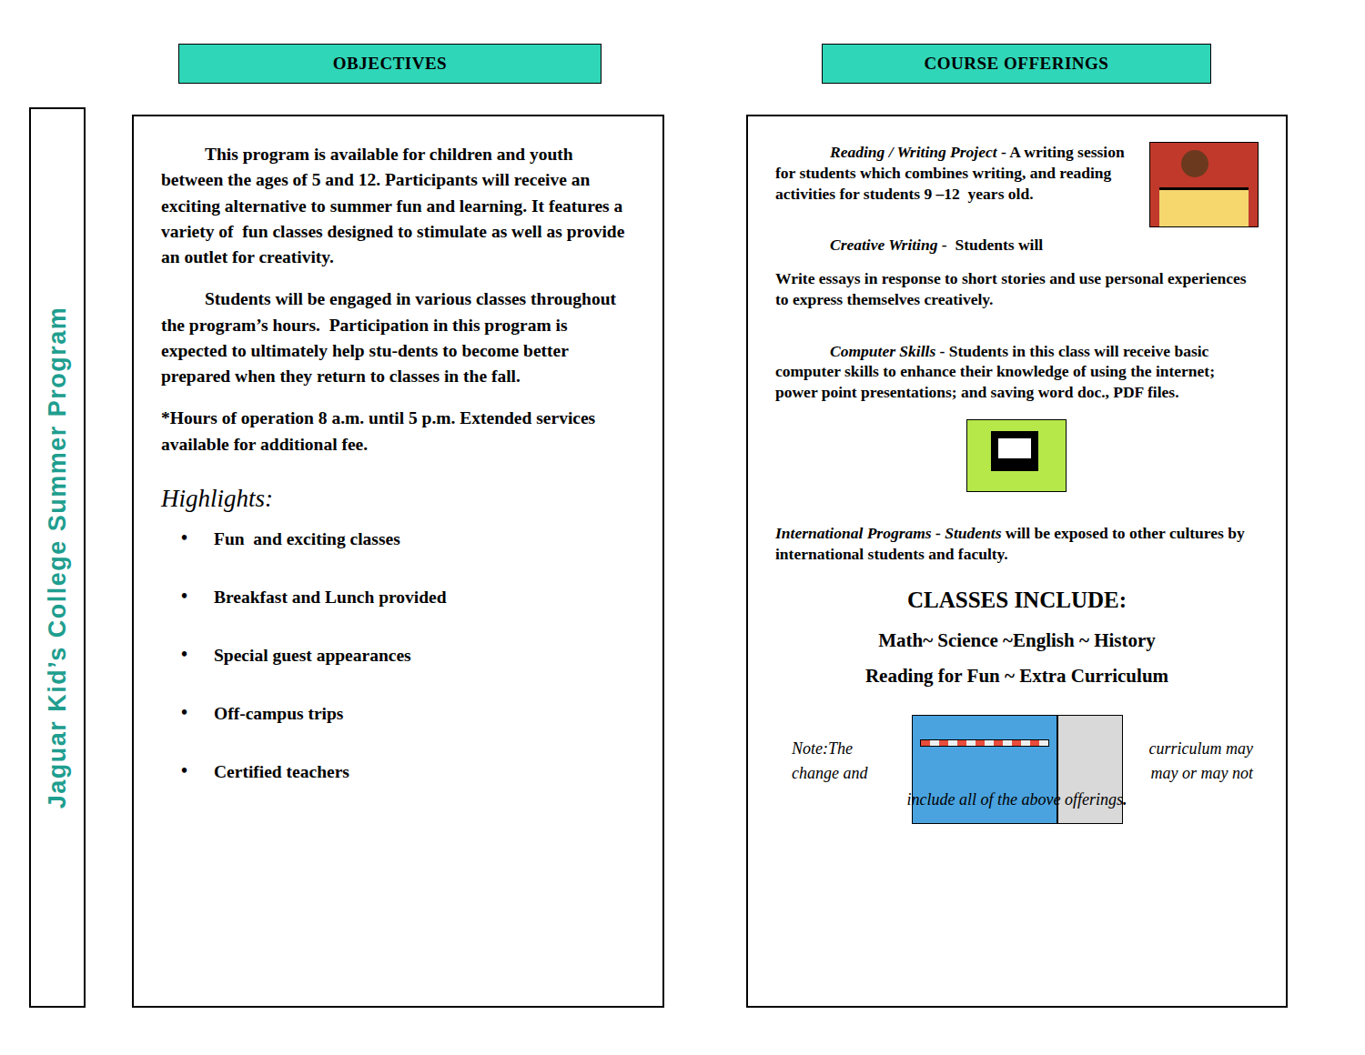Jaguar Kid’s College Summer Program
OBJECTIVES
COURSE OFFERINGS
This program is available for children and youth between the ages of 5 and 12. Participants will receive an exciting alternative to summer fun and learning. It features a variety of fun classes designed to stimulate as well as provide an outlet for creativity.
Students will be engaged in various classes throughout the program’s hours. Participation in this program is expected to ultimately help stu-dents to become better prepared when they return to classes in the fall.
*Hours of operation 8 a.m. until 5 p.m. Extended services available for additional fee.
Highlights:
Fun and exciting classes
Breakfast and Lunch provided
Special guest appearances
Off-campus trips
Certified teachers
Reading / Writing Project - A writing session for students which combines writing, and reading activities for students 9 –12 years old.
Creative Writing - Students will
Write essays in response to short stories and use personal experiences to express themselves creatively.
Computer Skills - Students in this class will receive basic computer skills to enhance their knowledge of using the internet; power point presentations; and saving word doc., PDF files.
International Programs - Students will be exposed to other cultures by international students and faculty.
CLASSES INCLUDE:
Math~ Science ~English ~ History
Reading for Fun ~ Extra Curriculum
Note:Thecurriculum may change andmay or may not include all of the above offerings.